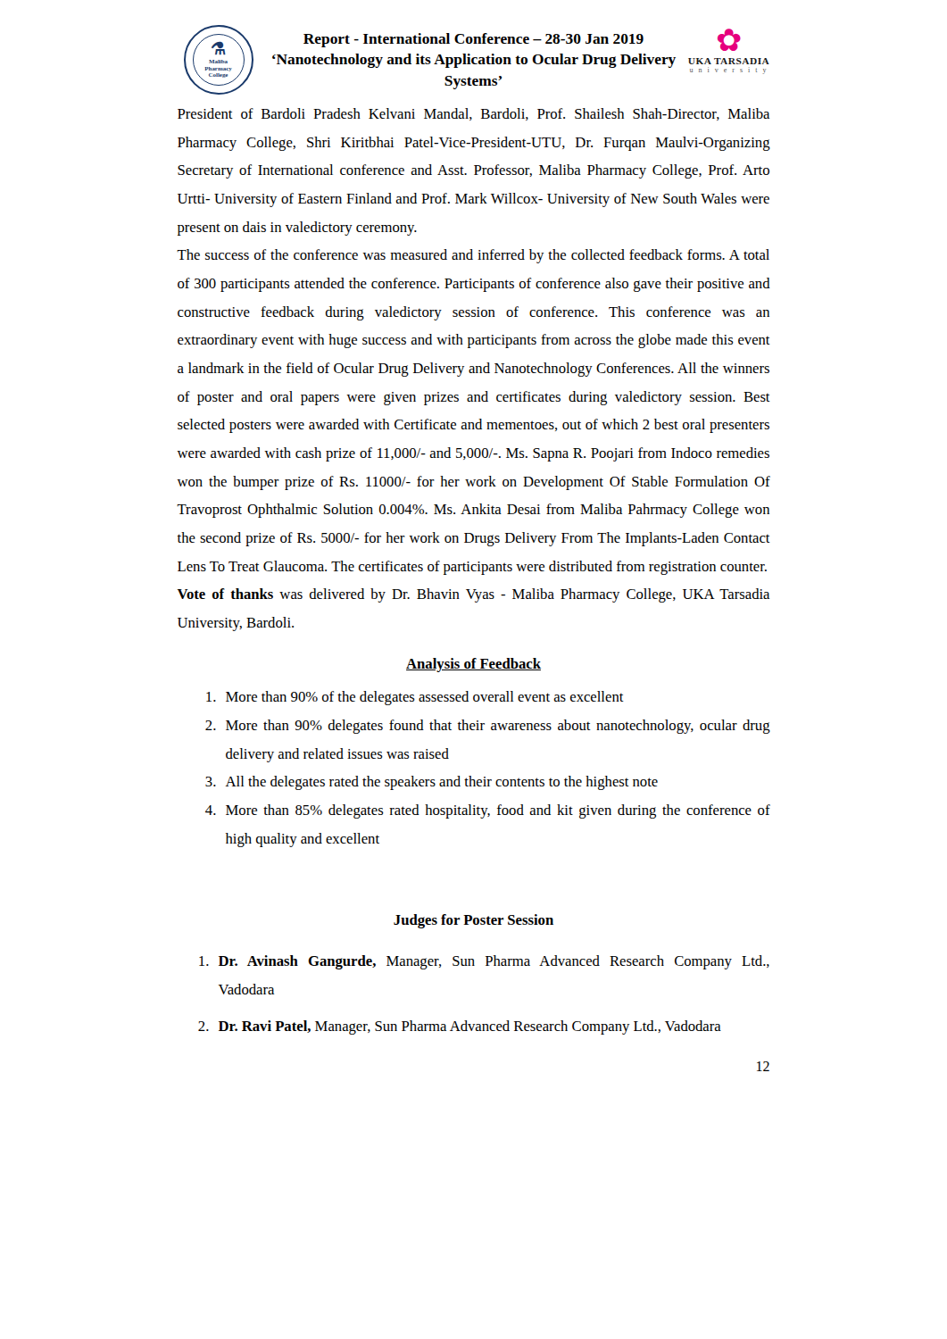⚗
Maliba
Pharmacy
College
Report - International Conference – 28-30 Jan 2019
‘Nanotechnology and its Application to Ocular Drug Delivery Systems’
✿
UKA TARSADIA
u n i v e r s i t y
President of Bardoli Pradesh Kelvani Mandal, Bardoli, Prof. Shailesh Shah-Director, Maliba Pharmacy College, Shri Kiritbhai Patel-Vice-President-UTU, Dr. Furqan Maulvi-Organizing Secretary of International conference and Asst. Professor, Maliba Pharmacy College, Prof. Arto Urtti- University of Eastern Finland and Prof. Mark Willcox- University of New South Wales were present on dais in valedictory ceremony.
The success of the conference was measured and inferred by the collected feedback forms. A total of 300 participants attended the conference. Participants of conference also gave their positive and constructive feedback during valedictory session of conference. This conference was an extraordinary event with huge success and with participants from across the globe made this event a landmark in the field of Ocular Drug Delivery and Nanotechnology Conferences. All the winners of poster and oral papers were given prizes and certificates during valedictory session. Best selected posters were awarded with Certificate and mementoes, out of which 2 best oral presenters were awarded with cash prize of 11,000/- and 5,000/-. Ms. Sapna R. Poojari from Indoco remedies won the bumper prize of Rs. 11000/- for her work on Development Of Stable Formulation Of Travoprost Ophthalmic Solution 0.004%. Ms. Ankita Desai from Maliba Pahrmacy College won the second prize of Rs. 5000/- for her work on Drugs Delivery From The Implants-Laden Contact Lens To Treat Glaucoma. The certificates of participants were distributed from registration counter.
Vote of thanks was delivered by Dr. Bhavin Vyas - Maliba Pharmacy College, UKA Tarsadia University, Bardoli.
Analysis of Feedback
More than 90% of the delegates assessed overall event as excellent
More than 90% delegates found that their awareness about nanotechnology, ocular drug delivery and related issues was raised
All the delegates rated the speakers and their contents to the highest note
More than 85% delegates rated hospitality, food and kit given during the conference of high quality and excellent
Judges for Poster Session
Dr. Avinash Gangurde, Manager, Sun Pharma Advanced Research Company Ltd., Vadodara
Dr. Ravi Patel, Manager, Sun Pharma Advanced Research Company Ltd., Vadodara
12